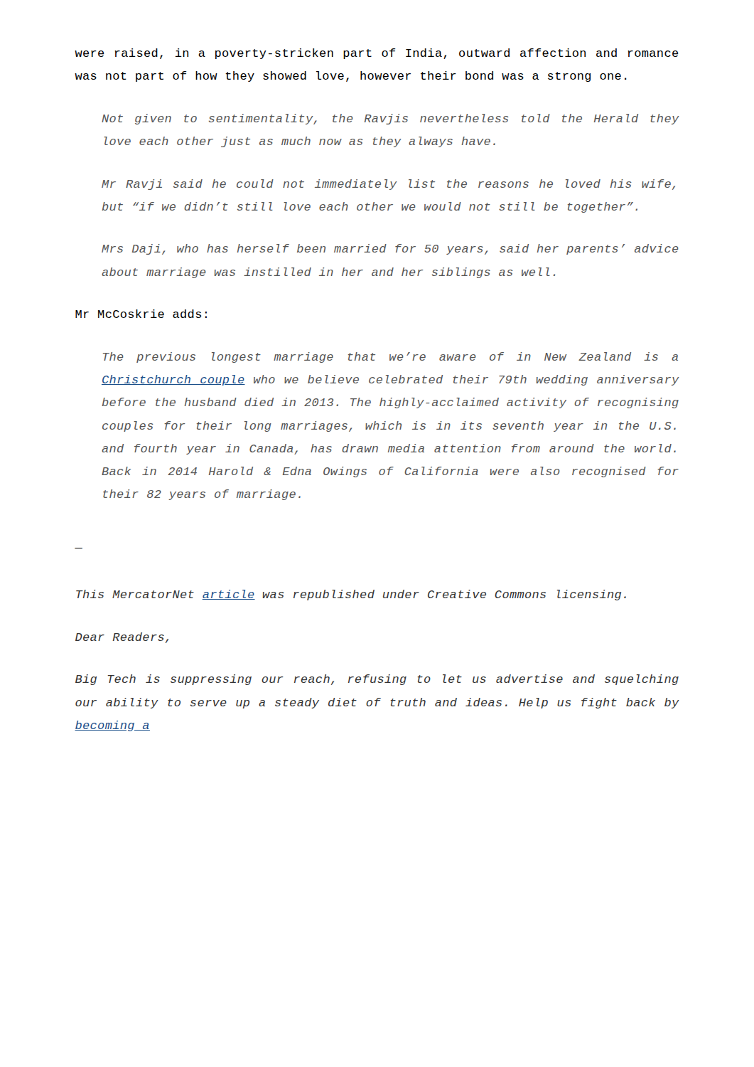were raised, in a poverty-stricken part of India, outward affection and romance was not part of how they showed love, however their bond was a strong one.
Not given to sentimentality, the Ravjis nevertheless told the Herald they love each other just as much now as they always have.
Mr Ravji said he could not immediately list the reasons he loved his wife, but “if we didn’t still love each other we would not still be together”.
Mrs Daji, who has herself been married for 50 years, said her parents’ advice about marriage was instilled in her and her siblings as well.
Mr McCoskrie adds:
The previous longest marriage that we’re aware of in New Zealand is a Christchurch couple who we believe celebrated their 79th wedding anniversary before the husband died in 2013. The highly-acclaimed activity of recognising couples for their long marriages, which is in its seventh year in the U.S. and fourth year in Canada, has drawn media attention from around the world. Back in 2014 Harold & Edna Owings of California were also recognised for their 82 years of marriage.
—
This MercatorNet article was republished under Creative Commons licensing.
Dear Readers,
Big Tech is suppressing our reach, refusing to let us advertise and squelching our ability to serve up a steady diet of truth and ideas. Help us fight back by becoming a